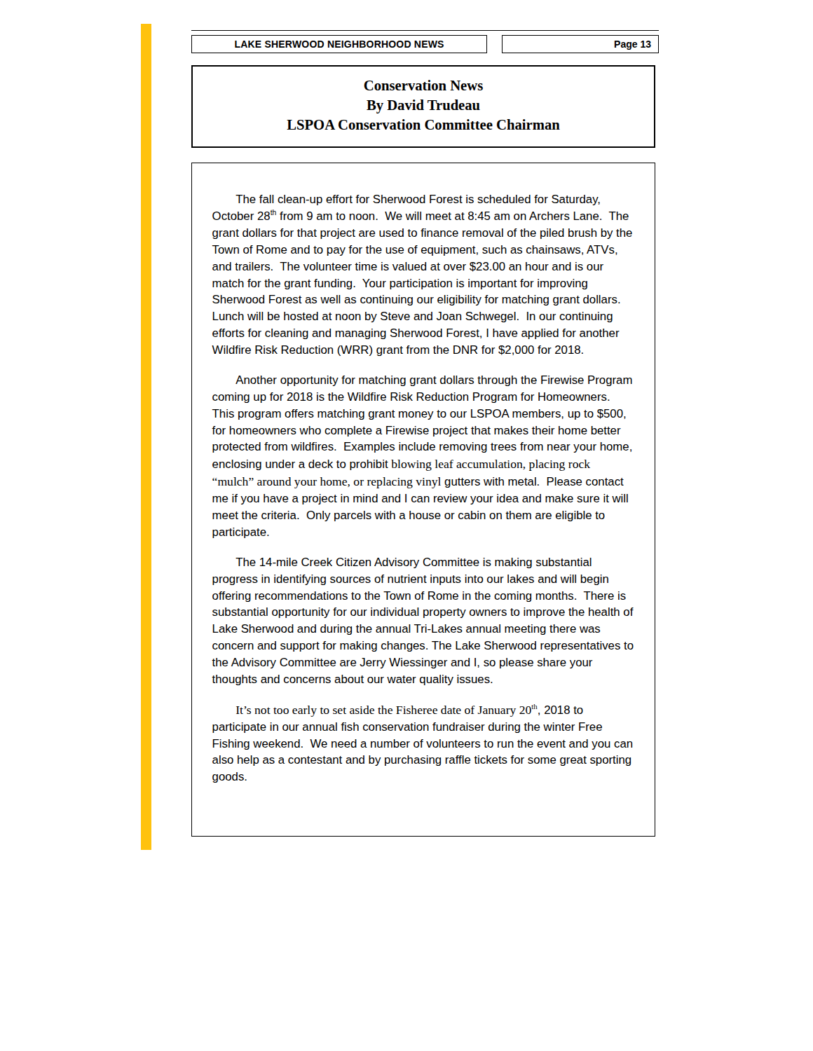LAKE SHERWOOD NEIGHBORHOOD NEWS
Page 13
Conservation News
By David Trudeau
LSPOA Conservation Committee Chairman
The fall clean-up effort for Sherwood Forest is scheduled for Saturday, October 28th from 9 am to noon. We will meet at 8:45 am on Archers Lane. The grant dollars for that project are used to finance removal of the piled brush by the Town of Rome and to pay for the use of equipment, such as chainsaws, ATVs, and trailers. The volunteer time is valued at over $23.00 an hour and is our match for the grant funding. Your participation is important for improving Sherwood Forest as well as continuing our eligibility for matching grant dollars. Lunch will be hosted at noon by Steve and Joan Schwegel. In our continuing efforts for cleaning and managing Sherwood Forest, I have applied for another Wildfire Risk Reduction (WRR) grant from the DNR for $2,000 for 2018.
Another opportunity for matching grant dollars through the Firewise Program coming up for 2018 is the Wildfire Risk Reduction Program for Homeowners. This program offers matching grant money to our LSPOA members, up to $500, for homeowners who complete a Firewise project that makes their home better protected from wildfires. Examples include removing trees from near your home, enclosing under a deck to prohibit blowing leaf accumulation, placing rock “mulch” around your home, or replacing vinyl gutters with metal. Please contact me if you have a project in mind and I can review your idea and make sure it will meet the criteria. Only parcels with a house or cabin on them are eligible to participate.
The 14-mile Creek Citizen Advisory Committee is making substantial progress in identifying sources of nutrient inputs into our lakes and will begin offering recommendations to the Town of Rome in the coming months. There is substantial opportunity for our individual property owners to improve the health of Lake Sherwood and during the annual Tri-Lakes annual meeting there was concern and support for making changes. The Lake Sherwood representatives to the Advisory Committee are Jerry Wiessinger and I, so please share your thoughts and concerns about our water quality issues.
It’s not too early to set aside the Fisheree date of January 20th, 2018 to participate in our annual fish conservation fundraiser during the winter Free Fishing weekend. We need a number of volunteers to run the event and you can also help as a contestant and by purchasing raffle tickets for some great sporting goods.